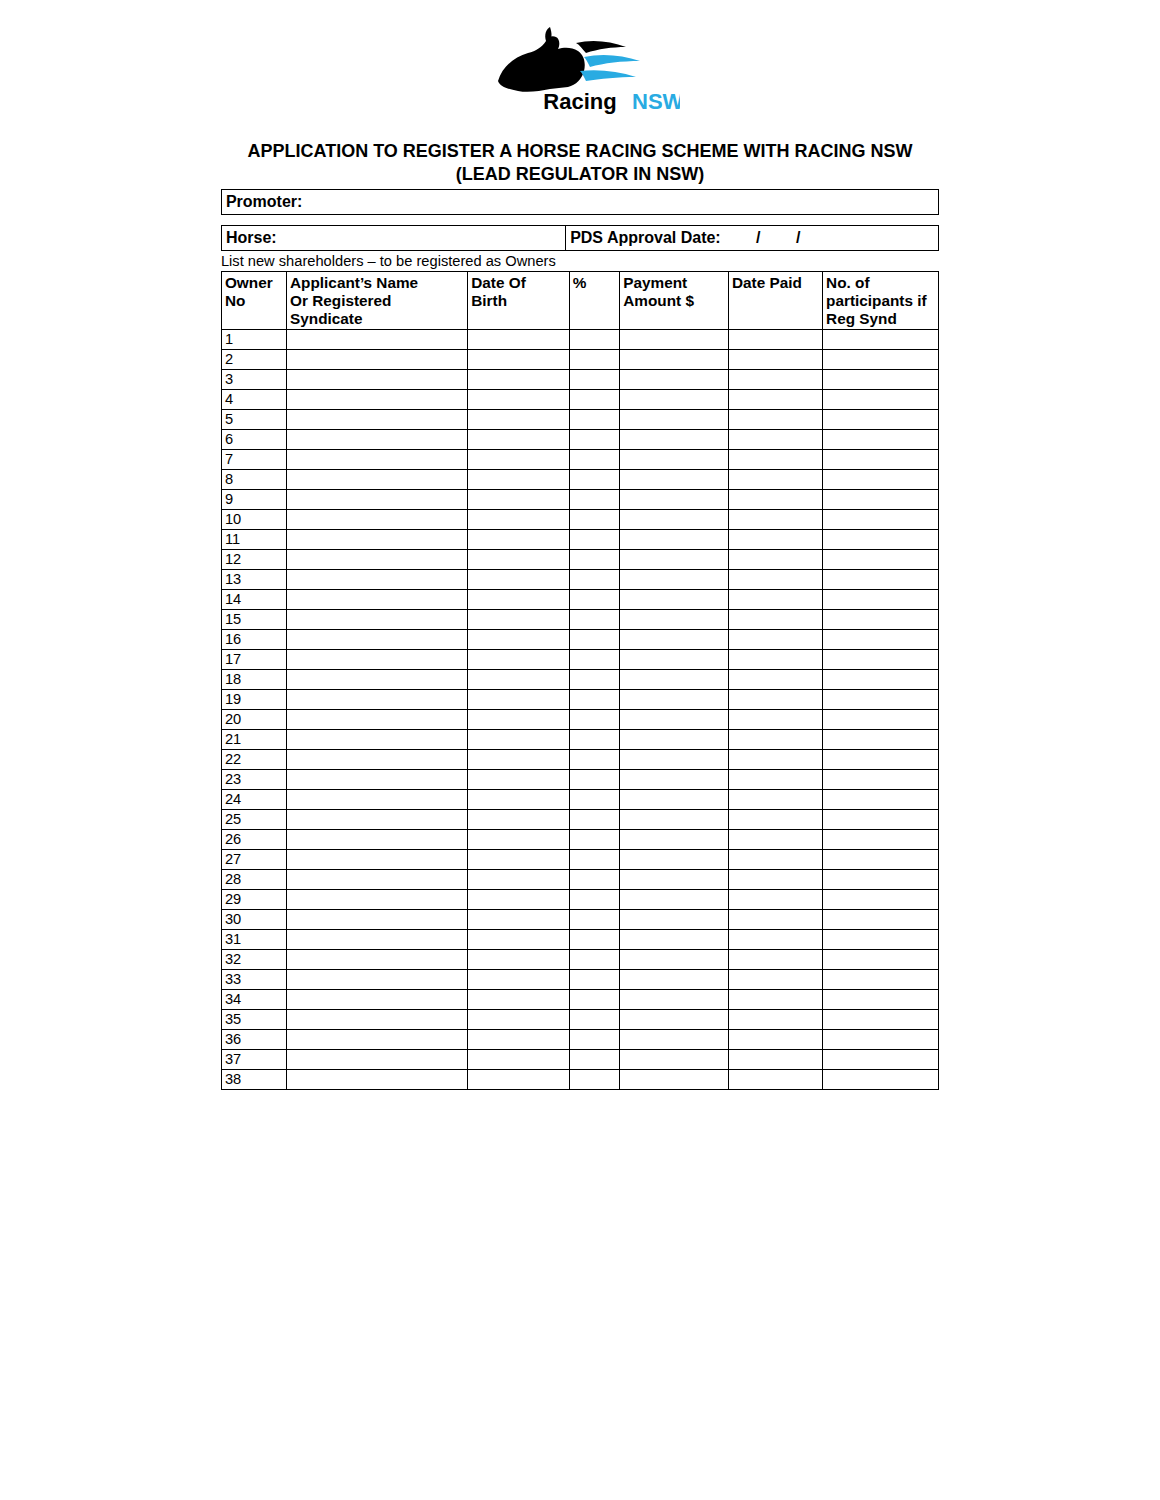Racing NSW
APPLICATION TO REGISTER A HORSE RACING SCHEME WITH RACING NSW (LEAD REGULATOR IN NSW)
| Promoter: |
| Horse: | PDS Approval Date: / / |
List new shareholders – to be registered as Owners
| Owner No | Applicant’s Name Or Registered Syndicate | Date Of Birth | % | Payment Amount $ | Date Paid | No. of participants if Reg Synd |
| --- | --- | --- | --- | --- | --- | --- |
| 1 | | | | | | |
| 2 | | | | | | |
| 3 | | | | | | |
| 4 | | | | | | |
| 5 | | | | | | |
| 6 | | | | | | |
| 7 | | | | | | |
| 8 | | | | | | |
| 9 | | | | | | |
| 10 | | | | | | |
| 11 | | | | | | |
| 12 | | | | | | |
| 13 | | | | | | |
| 14 | | | | | | |
| 15 | | | | | | |
| 16 | | | | | | |
| 17 | | | | | | |
| 18 | | | | | | |
| 19 | | | | | | |
| 20 | | | | | | |
| 21 | | | | | | |
| 22 | | | | | | |
| 23 | | | | | | |
| 24 | | | | | | |
| 25 | | | | | | |
| 26 | | | | | | |
| 27 | | | | | | |
| 28 | | | | | | |
| 29 | | | | | | |
| 30 | | | | | | |
| 31 | | | | | | |
| 32 | | | | | | |
| 33 | | | | | | |
| 34 | | | | | | |
| 35 | | | | | | |
| 36 | | | | | | |
| 37 | | | | | | |
| 38 | | | | | | |